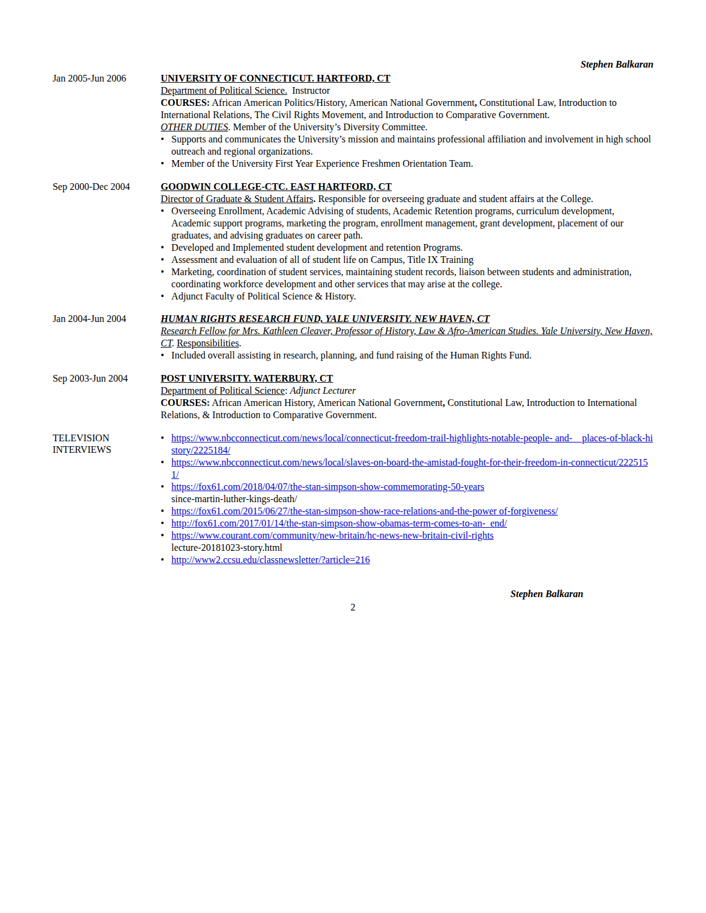Stephen Balkaran
| Jan 2005-Jun 2006 | University of Connecticut. Hartford, CT Department of Political Science. Instructor COURSES: African American Politics/History, American National Government , Constitutional Law, Introduction to International Relations, The Civil Rights Movement, and Introduction to Comparative Government. OTHER DUTIES . Member of the University’s Diversity Committee. Supports and communicates the University’s mission and maintains professional affiliation and involvement in high school outreach and regional organizations. Member of the University First Year Experience Freshmen Orientation Team. |
| Sep 2000-Dec 2004 | Goodwin College-CTC. East Hartford, CT Director of Graduate & Student Affairs . Responsible for overseeing graduate and student affairs at the College. Overseeing Enrollment, Academic Advising of students, Academic Retention programs, curriculum development, Academic support programs, marketing the program, enrollment management, grant development, placement of our graduates, and advising graduates on career path. Developed and Implemented student development and retention Programs. Assessment and evaluation of all of student life on Campus, Title IX Training Marketing, coordination of student services, maintaining student records, liaison between students and administration, coordinating workforce development and other services that may arise at the college. Adjunct Faculty of Political Science & History. |
| Jan 2004-Jun 2004 | Human Rights Research Fund, Yale University. New Haven, CT Research Fellow for Mrs. Kathleen Cleaver, Professor of History, Law & Afro-American Studies. Yale University, New Haven, CT . Responsibilities . Included overall assisting in research, planning, and fund raising of the Human Rights Fund. |
| Sep 2003-Jun 2004 | Post University. Waterbury, CT Department of Political Science : Adjunct Lecturer COURSES: African American History, American National Government , Constitutional Law, Introduction to International Relations, & Introduction to Comparative Government. |
| TELEVISION INTERVIEWS | https://www.nbcconnecticut.com/news/local/connecticut-freedom-trail-highlights-notable-people- and- places-of-black-history/2225184/ https://www.nbcconnecticut.com/news/local/slaves-on-board-the-amistad-fought-for-their-freedom-in-connecticut/2225151/ https://fox61.com/2018/04/07/the-stan-simpson-show-commemorating-50-years since-martin-luther-kings-death/ https://fox61.com/2015/06/27/the-stan-simpson-show-race-relations-and-the-power of-forgiveness/ http://fox61.com/2017/01/14/the-stan-simpson-show-obamas-term-comes-to-an- end/ https://www.courant.com/community/new-britain/hc-news-new-britain-civil-rights lecture-20181023-story.html http://www2.ccsu.edu/classnewsletter/?article=216 |
Stephen Balkaran
2